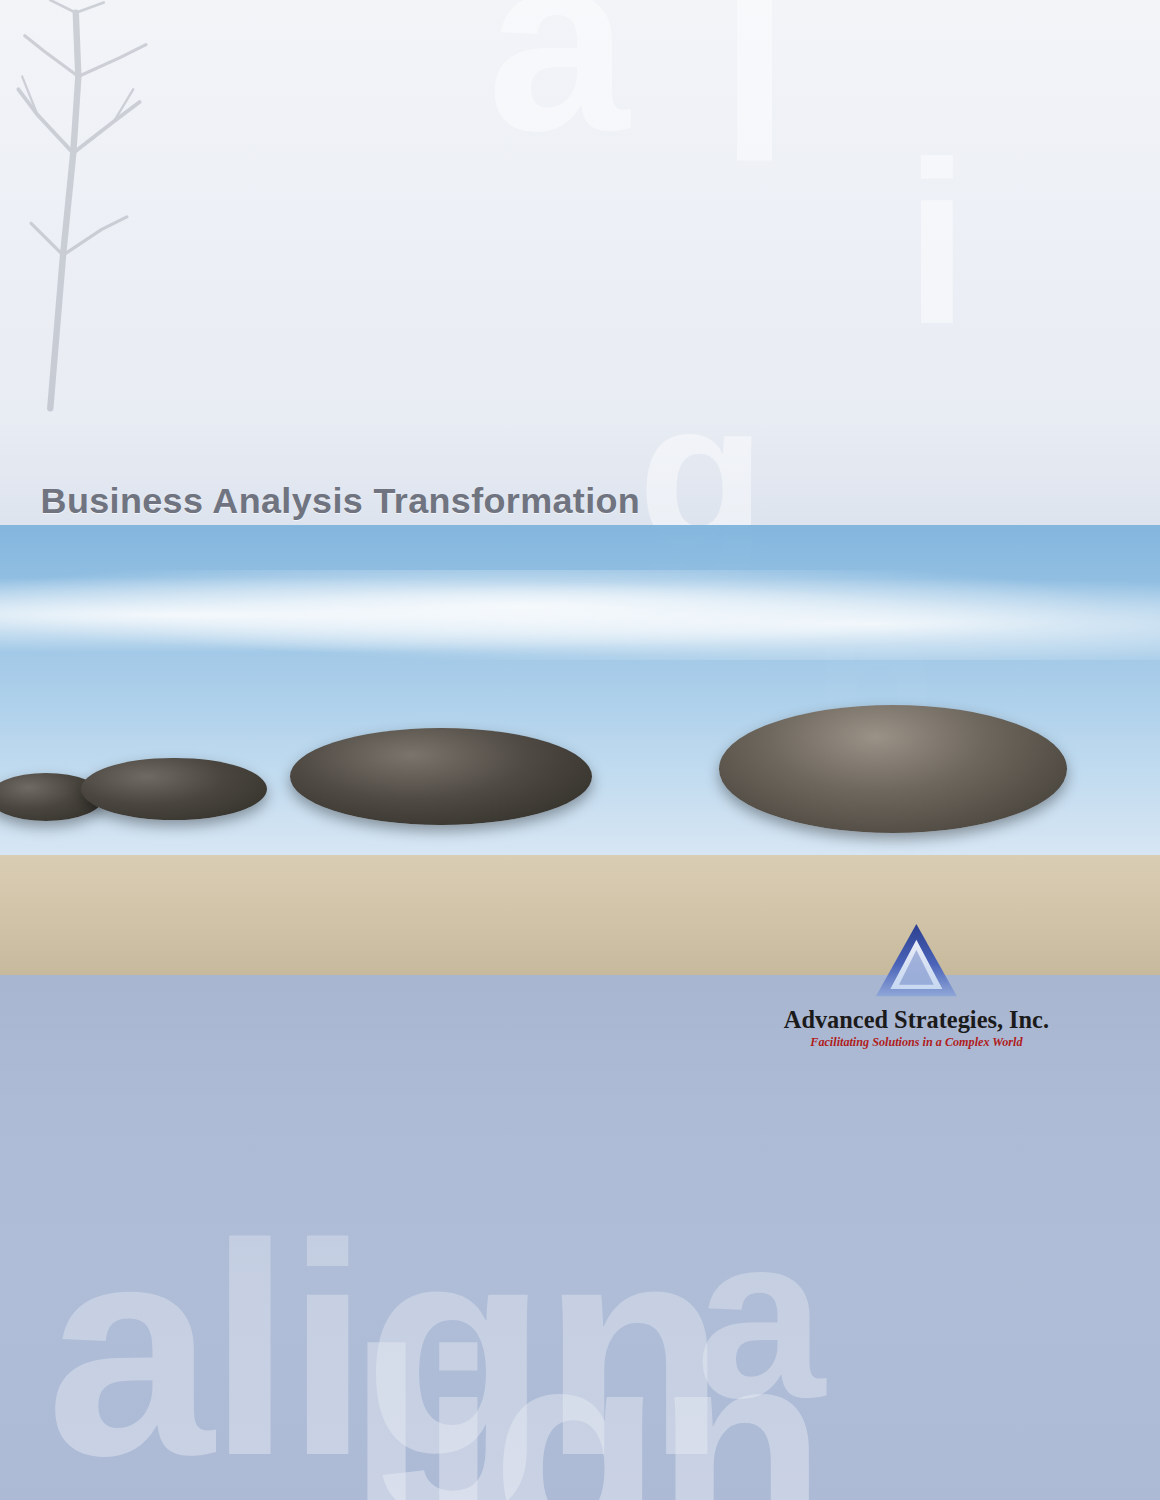a l i g n align a lign
Business Analysis Transformation
Advanced Strategies, Inc.
Facilitating Solutions in a Complex World